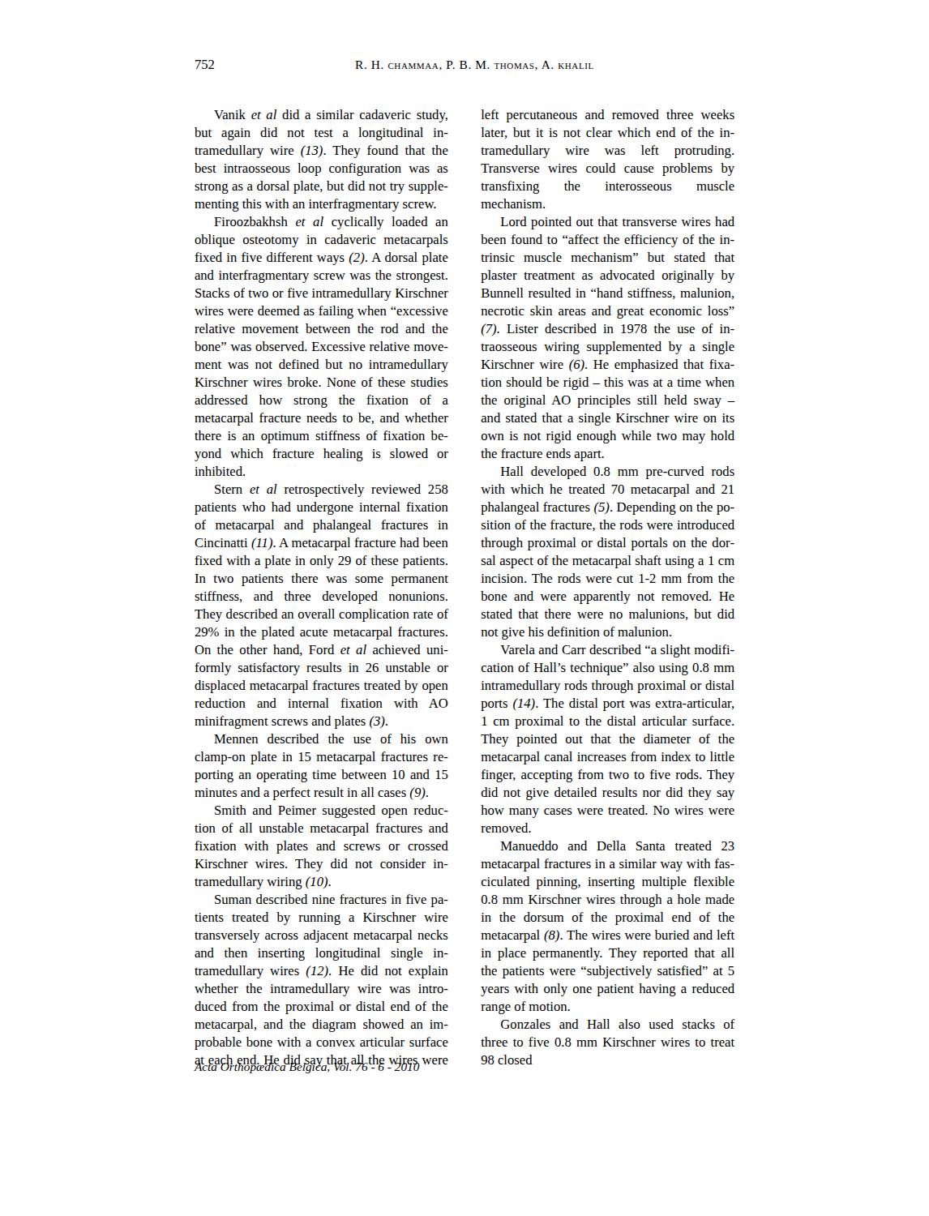752
R. H. Chammaa, P. B. M. Thomas, A. Khalil
Vanik et al did a similar cadaveric study, but again did not test a longitudinal intramedullary wire (13). They found that the best intraosseous loop configuration was as strong as a dorsal plate, but did not try supplementing this with an interfragmentary screw.
Firoozbakhsh et al cyclically loaded an oblique osteotomy in cadaveric metacarpals fixed in five different ways (2). A dorsal plate and interfragmentary screw was the strongest. Stacks of two or five intramedullary Kirschner wires were deemed as failing when “excessive relative movement between the rod and the bone” was observed. Excessive relative movement was not defined but no intramedullary Kirschner wires broke. None of these studies addressed how strong the fixation of a metacarpal fracture needs to be, and whether there is an optimum stiffness of fixation beyond which fracture healing is slowed or inhibited.
Stern et al retrospectively reviewed 258 patients who had undergone internal fixation of metacarpal and phalangeal fractures in Cincinatti (11). A metacarpal fracture had been fixed with a plate in only 29 of these patients. In two patients there was some permanent stiffness, and three developed nonunions. They described an overall complication rate of 29% in the plated acute metacarpal fractures. On the other hand, Ford et al achieved uniformly satisfactory results in 26 unstable or displaced metacarpal fractures treated by open reduction and internal fixation with AO minifragment screws and plates (3).
Mennen described the use of his own clamp-on plate in 15 metacarpal fractures reporting an operating time between 10 and 15 minutes and a perfect result in all cases (9).
Smith and Peimer suggested open reduction of all unstable metacarpal fractures and fixation with plates and screws or crossed Kirschner wires. They did not consider intramedullary wiring (10).
Suman described nine fractures in five patients treated by running a Kirschner wire transversely across adjacent metacarpal necks and then inserting longitudinal single intramedullary wires (12). He did not explain whether the intramedullary wire was introduced from the proximal or distal end of the metacarpal, and the diagram showed an improbable bone with a convex articular surface at each end. He did say that all the wires were left percutaneous and removed three weeks later, but it is not clear which end of the intramedullary wire was left protruding. Transverse wires could cause problems by transfixing the interosseous muscle mechanism.
Lord pointed out that transverse wires had been found to “affect the efficiency of the intrinsic muscle mechanism” but stated that plaster treatment as advocated originally by Bunnell resulted in “hand stiffness, malunion, necrotic skin areas and great economic loss” (7). Lister described in 1978 the use of intraosseous wiring supplemented by a single Kirschner wire (6). He emphasized that fixation should be rigid – this was at a time when the original AO principles still held sway – and stated that a single Kirschner wire on its own is not rigid enough while two may hold the fracture ends apart.
Hall developed 0.8 mm pre-curved rods with which he treated 70 metacarpal and 21 phalangeal fractures (5). Depending on the position of the fracture, the rods were introduced through proximal or distal portals on the dorsal aspect of the metacarpal shaft using a 1 cm incision. The rods were cut 1-2 mm from the bone and were apparently not removed. He stated that there were no malunions, but did not give his definition of malunion.
Varela and Carr described “a slight modification of Hall’s technique” also using 0.8 mm intramedullary rods through proximal or distal ports (14). The distal port was extra-articular, 1 cm proximal to the distal articular surface. They pointed out that the diameter of the metacarpal canal increases from index to little finger, accepting from two to five rods. They did not give detailed results nor did they say how many cases were treated. No wires were removed.
Manueddo and Della Santa treated 23 metacarpal fractures in a similar way with fasciculated pinning, inserting multiple flexible 0.8 mm Kirschner wires through a hole made in the dorsum of the proximal end of the metacarpal (8). The wires were buried and left in place permanently. They reported that all the patients were “subjectively satisfied” at 5 years with only one patient having a reduced range of motion.
Gonzales and Hall also used stacks of three to five 0.8 mm Kirschner wires to treat 98 closed
Acta Orthopædica Belgica, Vol. 76 - 6 - 2010